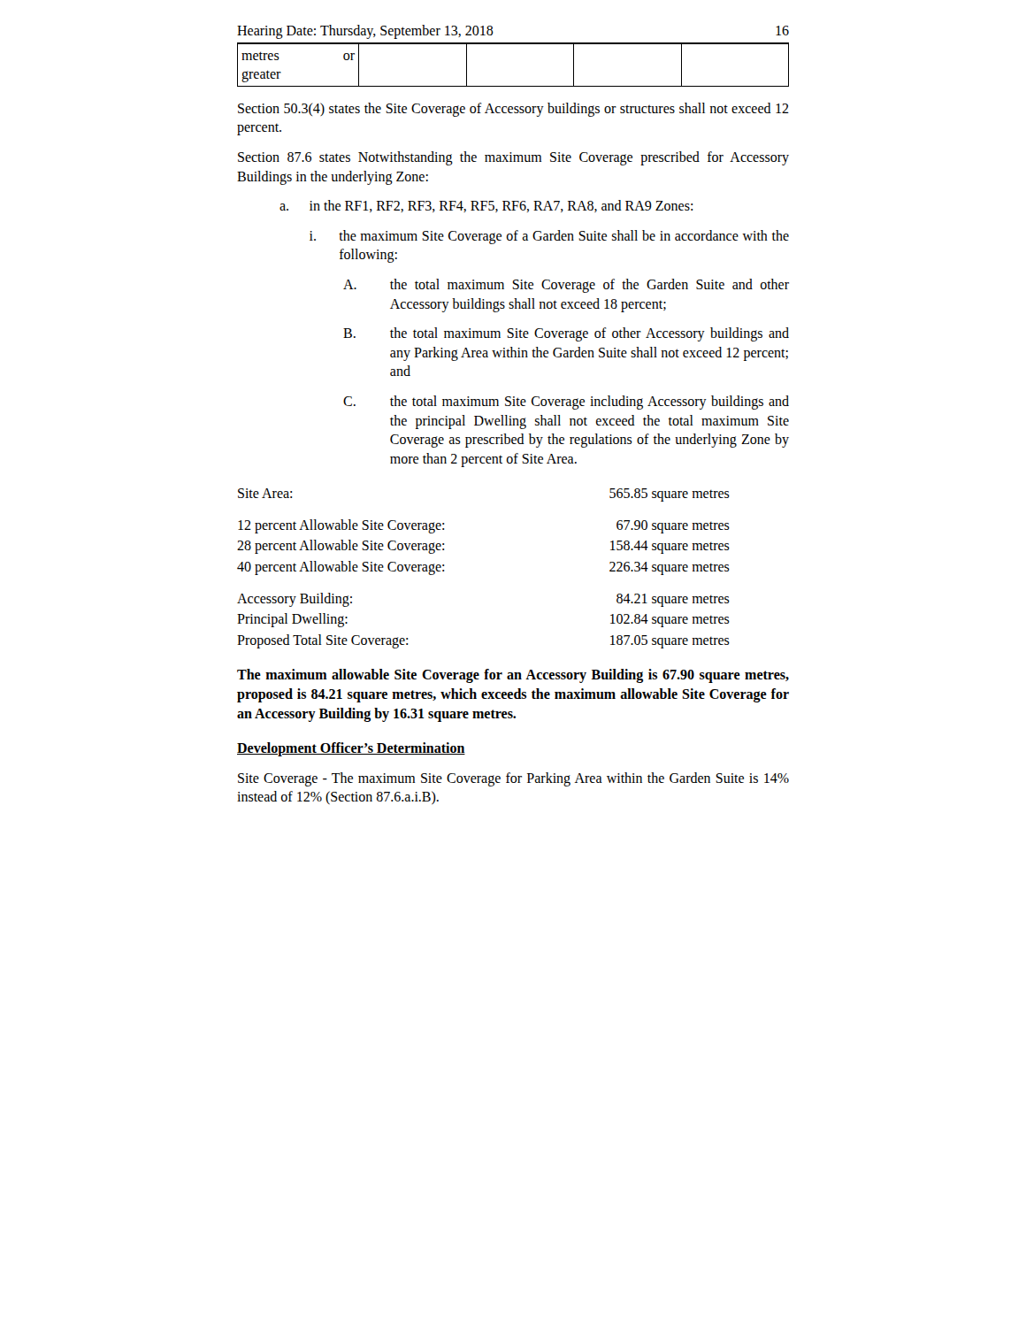Hearing Date: Thursday, September 13, 2018
16
| metres or greater | | | | |
Section 50.3(4) states the Site Coverage of Accessory buildings or structures shall not exceed 12 percent.
Section 87.6 states Notwithstanding the maximum Site Coverage prescribed for Accessory Buildings in the underlying Zone:
a.
in the RF1, RF2, RF3, RF4, RF5, RF6, RA7, RA8, and RA9 Zones:
i.
the maximum Site Coverage of a Garden Suite shall be in accordance with the following:
A.
the total maximum Site Coverage of the Garden Suite and other Accessory buildings shall not exceed 18 percent;
B.
the total maximum Site Coverage of other Accessory buildings and any Parking Area within the Garden Suite shall not exceed 12 percent; and
C.
the total maximum Site Coverage including Accessory buildings and the principal Dwelling shall not exceed the total maximum Site Coverage as prescribed by the regulations of the underlying Zone by more than 2 percent of Site Area.
Site Area:
565.85 square metres
12 percent Allowable Site Coverage:
67.90 square metres
28 percent Allowable Site Coverage:
158.44 square metres
40 percent Allowable Site Coverage:
226.34 square metres
Accessory Building:
84.21 square metres
Principal Dwelling:
102.84 square metres
Proposed Total Site Coverage:
187.05 square metres
The maximum allowable Site Coverage for an Accessory Building is 67.90 square metres, proposed is 84.21 square metres, which exceeds the maximum allowable Site Coverage for an Accessory Building by 16.31 square metres.
Development Officer’s Determination
Site Coverage - The maximum Site Coverage for Parking Area within the Garden Suite is 14% instead of 12% (Section 87.6.a.i.B).